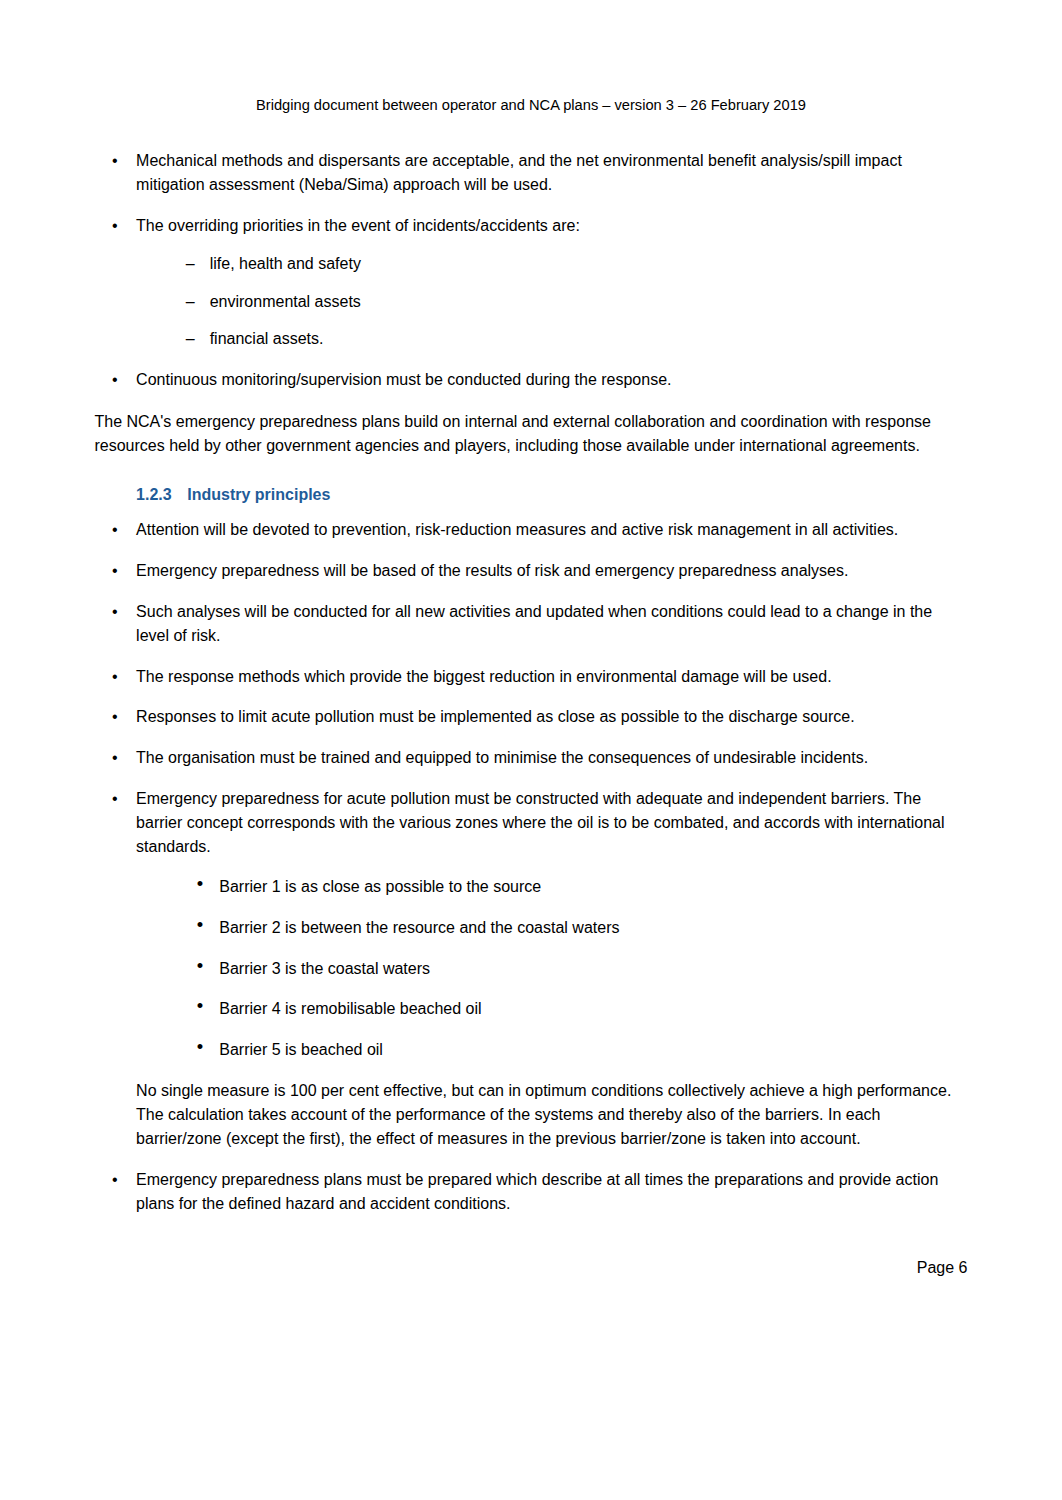Bridging document between operator and NCA plans – version 3 – 26 February 2019
Mechanical methods and dispersants are acceptable, and the net environmental benefit analysis/spill impact mitigation assessment (Neba/Sima) approach will be used.
The overriding priorities in the event of incidents/accidents are:
life, health and safety
environmental assets
financial assets.
Continuous monitoring/supervision must be conducted during the response.
The NCA's emergency preparedness plans build on internal and external collaboration and coordination with response resources held by other government agencies and players, including those available under international agreements.
1.2.3 Industry principles
Attention will be devoted to prevention, risk-reduction measures and active risk management in all activities.
Emergency preparedness will be based of the results of risk and emergency preparedness analyses.
Such analyses will be conducted for all new activities and updated when conditions could lead to a change in the level of risk.
The response methods which provide the biggest reduction in environmental damage will be used.
Responses to limit acute pollution must be implemented as close as possible to the discharge source.
The organisation must be trained and equipped to minimise the consequences of undesirable incidents.
Emergency preparedness for acute pollution must be constructed with adequate and independent barriers. The barrier concept corresponds with the various zones where the oil is to be combated, and accords with international standards.
Barrier 1 is as close as possible to the source
Barrier 2 is between the resource and the coastal waters
Barrier 3 is the coastal waters
Barrier 4 is remobilisable beached oil
Barrier 5 is beached oil
No single measure is 100 per cent effective, but can in optimum conditions collectively achieve a high performance. The calculation takes account of the performance of the systems and thereby also of the barriers. In each barrier/zone (except the first), the effect of measures in the previous barrier/zone is taken into account.
Emergency preparedness plans must be prepared which describe at all times the preparations and provide action plans for the defined hazard and accident conditions.
Page 6